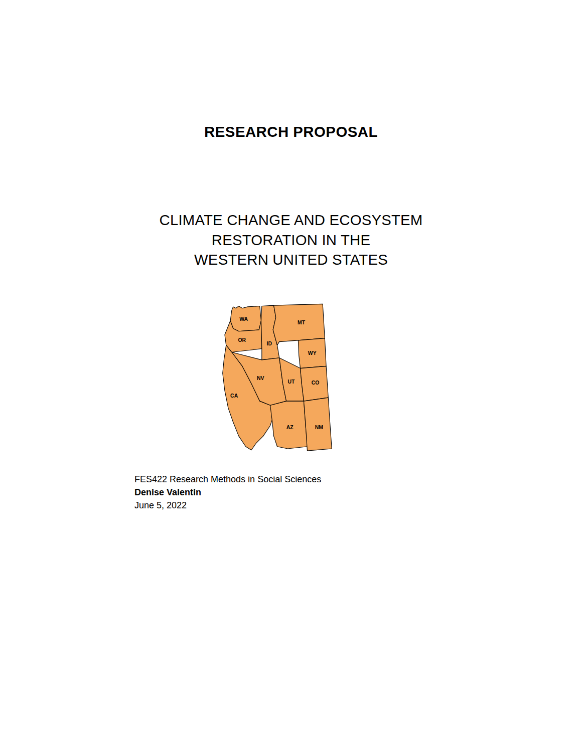RESEARCH PROPOSAL
CLIMATE CHANGE AND ECOSYSTEM
RESTORATION IN THE
WESTERN UNITED STATES
WA OR ID MT WY NV UT CO CA AZ NM
FES422 Research Methods in Social Sciences
Denise Valentin
June 5, 2022